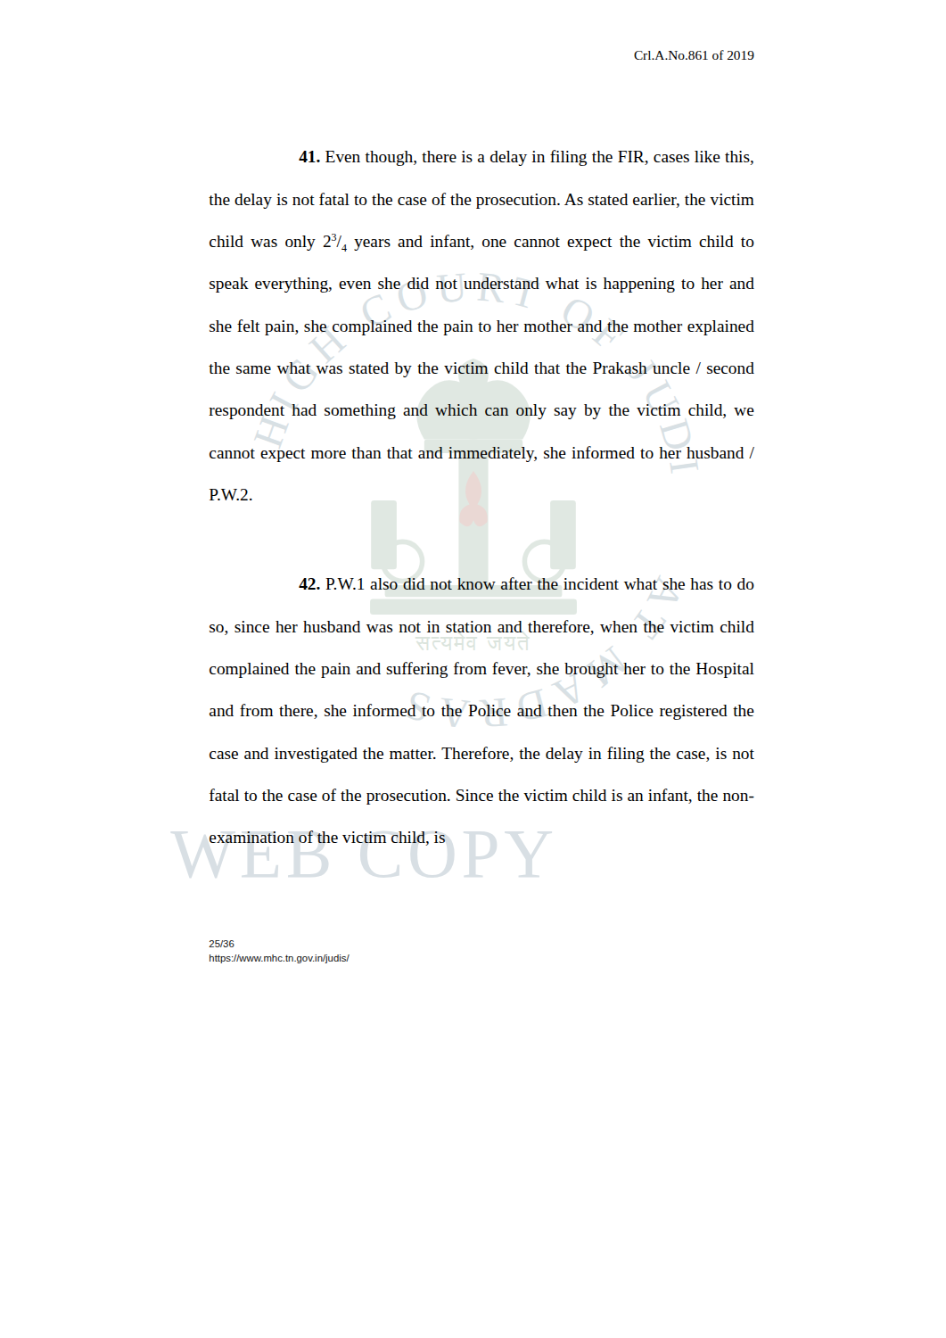HIGH COURT OF JUDICATURE AT MADRAS
सत्यमेव जयते
WEB COPY
Crl.A.No.861 of 2019
41. Even though, there is a delay in filing the FIR, cases like this, the delay is not fatal to the case of the prosecution. As stated earlier, the victim child was only 23/4 years and infant, one cannot expect the victim child to speak everything, even she did not understand what is happening to her and she felt pain, she complained the pain to her mother and the mother explained the same what was stated by the victim child that the Prakash uncle / second respondent had something and which can only say by the victim child, we cannot expect more than that and immediately, she informed to her husband / P.W.2.
42. P.W.1 also did not know after the incident what she has to do so, since her husband was not in station and therefore, when the victim child complained the pain and suffering from fever, she brought her to the Hospital and from there, she informed to the Police and then the Police registered the case and investigated the matter. Therefore, the delay in filing the case, is not fatal to the case of the prosecution. Since the victim child is an infant, the non-examination of the victim child, is
25/36
https://www.mhc.tn.gov.in/judis/